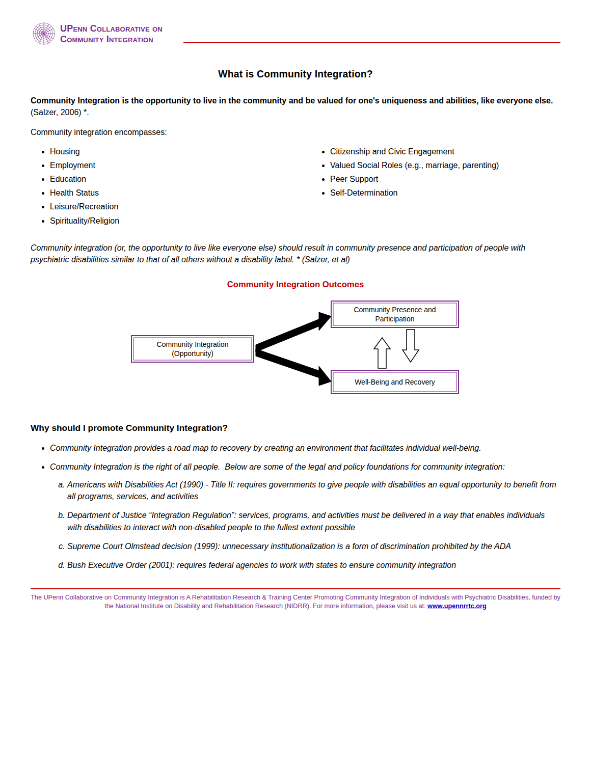UPenn Collaborative on
Community Integration
What is Community Integration?
Community Integration is the opportunity to live in the community and be valued for one's uniqueness and abilities, like everyone else. (Salzer, 2006) *.
Community integration encompasses:
Housing
Employment
Education
Health Status
Leisure/Recreation
Spirituality/Religion
Citizenship and Civic Engagement
Valued Social Roles (e.g., marriage, parenting)
Peer Support
Self-Determination
Community integration (or, the opportunity to live like everyone else) should result in community presence and participation of people with psychiatric disabilities similar to that of all others without a disability label. * (Salzer, et al)
Community Integration Outcomes
Community Integration (Opportunity) Community Presence and Participation Well-Being and Recovery
Why should I promote Community Integration?
Community Integration provides a road map to recovery by creating an environment that facilitates individual well-being.
Community Integration is the right of all people. Below are some of the legal and policy foundations for community integration:
Americans with Disabilities Act (1990) - Title II: requires governments to give people with disabilities an equal opportunity to benefit from all programs, services, and activities
Department of Justice “Integration Regulation”: services, programs, and activities must be delivered in a way that enables individuals with disabilities to interact with non-disabled people to the fullest extent possible
Supreme Court Olmstead decision (1999): unnecessary institutionalization is a form of discrimination prohibited by the ADA
Bush Executive Order (2001): requires federal agencies to work with states to ensure community integration
The UPenn Collaborative on Community Integration is A Rehabilitation Research & Training Center Promoting Community Integration of Individuals with Psychiatric Disabilities, funded by the National Institute on Disability and Rehabilitation Research (NIDRR). For more information, please visit us at: www.upennrrtc.org